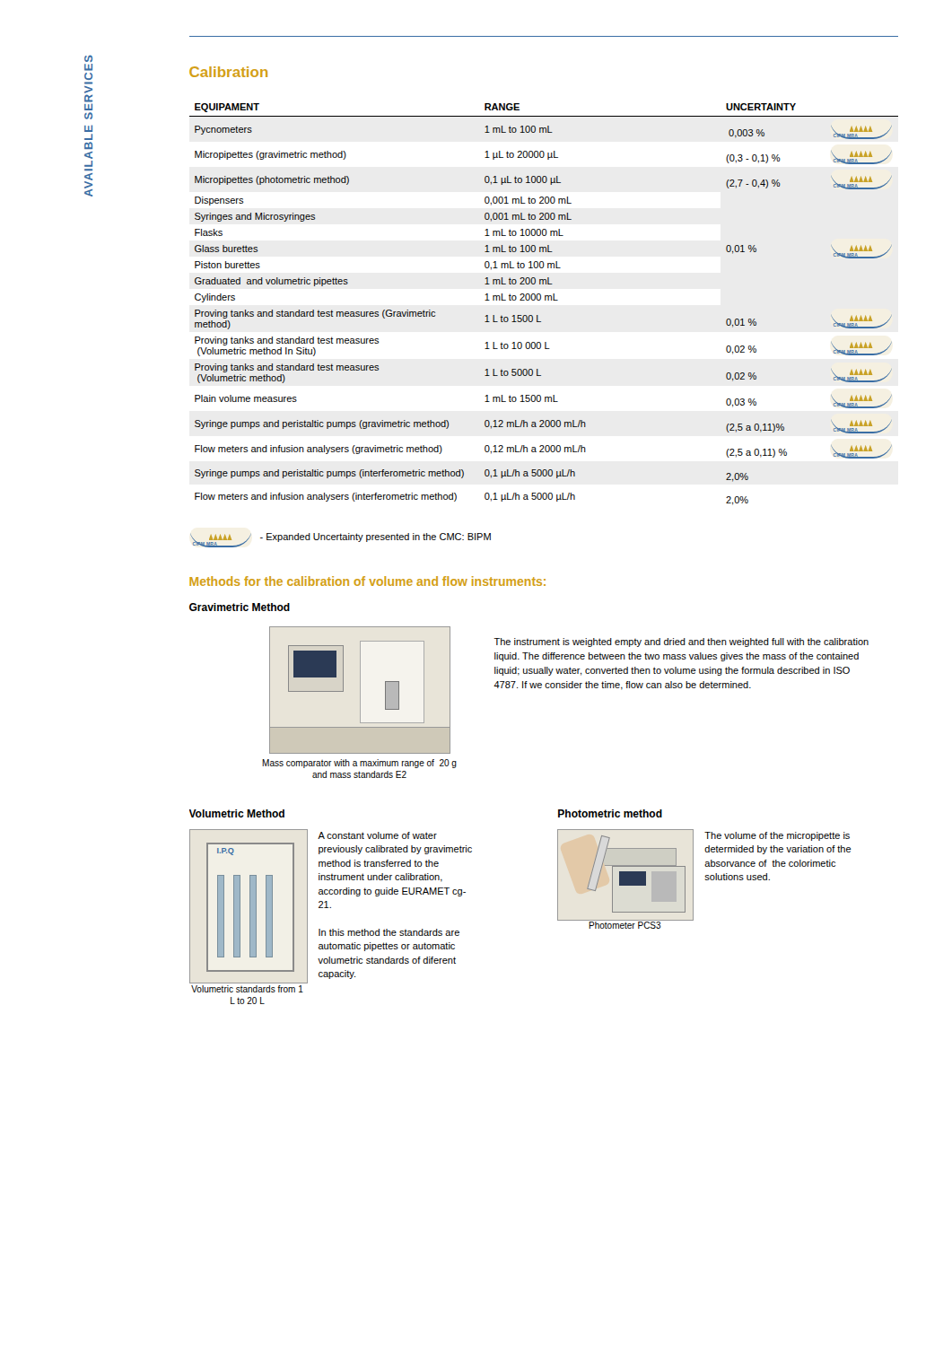AVAILABLE SERVICES
Calibration
| EQUIPAMENT | RANGE | UNCERTAINTY |
| --- | --- | --- |
| Pycnometers | 1 mL to 100 mL | 0,003 % | CIPM MRA |
| Micropipettes (gravimetric method) | 1 µL to 20000 µL | (0,3 - 0,1) % | CIPM MRA |
| Micropipettes (photometric method) | 0,1 µL to 1000 µL | (2,7 - 0,4) % | CIPM MRA |
| Dispensers | 0,001 mL to 200 mL | 0,01 % | CIPM MRA |
| Syringes and Microsyringes | 0,001 mL to 200 mL |
| Flasks | 1 mL to 10000 mL |
| Glass burettes | 1 mL to 100 mL |
| Piston burettes | 0,1 mL to 100 mL |
| Graduated and volumetric pipettes | 1 mL to 200 mL |
| Cylinders | 1 mL to 2000 mL |
| Proving tanks and standard test measures (Gravimetric method) | 1 L to 1500 L | 0,01 % | CIPM MRA |
| Proving tanks and standard test measures (Volumetric method In Situ) | 1 L to 10 000 L | 0,02 % | CIPM MRA |
| Proving tanks and standard test measures (Volumetric method) | 1 L to 5000 L | 0,02 % | CIPM MRA |
| Plain volume measures | 1 mL to 1500 mL | 0,03 % | CIPM MRA |
| Syringe pumps and peristaltic pumps (gravimetric method) | 0,12 mL/h a 2000 mL/h | (2,5 a 0,11)% | CIPM MRA |
| Flow meters and infusion analysers (gravimetric method) | 0,12 mL/h a 2000 mL/h | (2,5 a 0,11) % | CIPM MRA |
| Syringe pumps and peristaltic pumps (interferometric method) | 0,1 µL/h a 5000 µL/h | 2,0% | |
| Flow meters and infusion analysers (interferometric method) | 0,1 µL/h a 5000 µL/h | 2,0% | |
CIPM MRA - Expanded Uncertainty presented in the CMC: BIPM
Methods for the calibration of volume and flow instruments:
Gravimetric Method
Mass comparator with a maximum range of 20 g
and mass standards E2
The instrument is weighted empty and dried and then weighted full with the calibration liquid. The difference between the two mass values gives the mass of the contained liquid; usually water, converted then to volume using the formula described in ISO 4787. If we consider the time, flow can also be determined.
Volumetric Method
I.P.Q
A constant volume of water previously calibrated by gravimetric method is transferred to the instrument under calibration, according to guide EURAMET cg-21.
In this method the standards are automatic pipettes or automatic volumetric standards of diferent capacity.
Volumetric standards from 1 L to 20 L
Photometric method
The volume of the micropipette is determided by the variation of the absorvance of the colorimetic solutions used.
Photometer PCS3